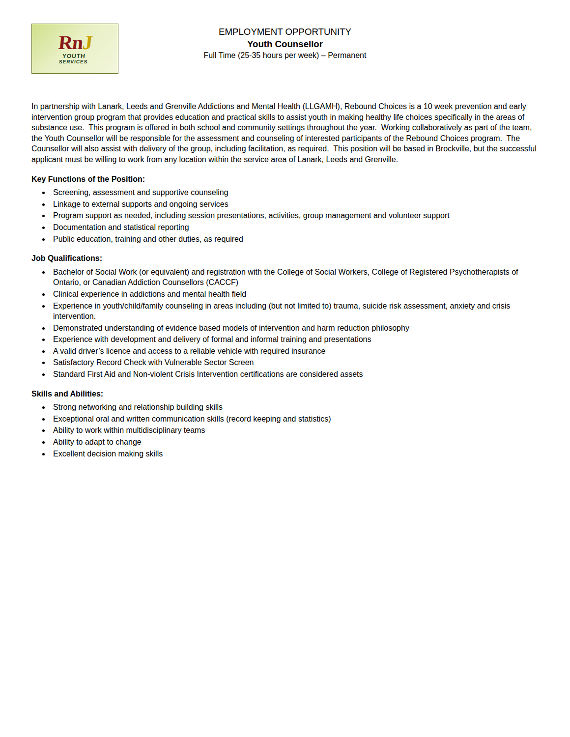RnJ
YOUTH
SERVICES
EMPLOYMENT OPPORTUNITY
Youth Counsellor
Full Time (25-35 hours per week) – Permanent
In partnership with Lanark, Leeds and Grenville Addictions and Mental Health (LLGAMH), Rebound Choices is a 10 week prevention and early intervention group program that provides education and practical skills to assist youth in making healthy life choices specifically in the areas of substance use. This program is offered in both school and community settings throughout the year. Working collaboratively as part of the team, the Youth Counsellor will be responsible for the assessment and counseling of interested participants of the Rebound Choices program. The Counsellor will also assist with delivery of the group, including facilitation, as required. This position will be based in Brockville, but the successful applicant must be willing to work from any location within the service area of Lanark, Leeds and Grenville.
Key Functions of the Position:
Screening, assessment and supportive counseling
Linkage to external supports and ongoing services
Program support as needed, including session presentations, activities, group management and volunteer support
Documentation and statistical reporting
Public education, training and other duties, as required
Job Qualifications:
Bachelor of Social Work (or equivalent) and registration with the College of Social Workers, College of Registered Psychotherapists of Ontario, or Canadian Addiction Counsellors (CACCF)
Clinical experience in addictions and mental health field
Experience in youth/child/family counseling in areas including (but not limited to) trauma, suicide risk assessment, anxiety and crisis intervention.
Demonstrated understanding of evidence based models of intervention and harm reduction philosophy
Experience with development and delivery of formal and informal training and presentations
A valid driver’s licence and access to a reliable vehicle with required insurance
Satisfactory Record Check with Vulnerable Sector Screen
Standard First Aid and Non-violent Crisis Intervention certifications are considered assets
Skills and Abilities:
Strong networking and relationship building skills
Exceptional oral and written communication skills (record keeping and statistics)
Ability to work within multidisciplinary teams
Ability to adapt to change
Excellent decision making skills